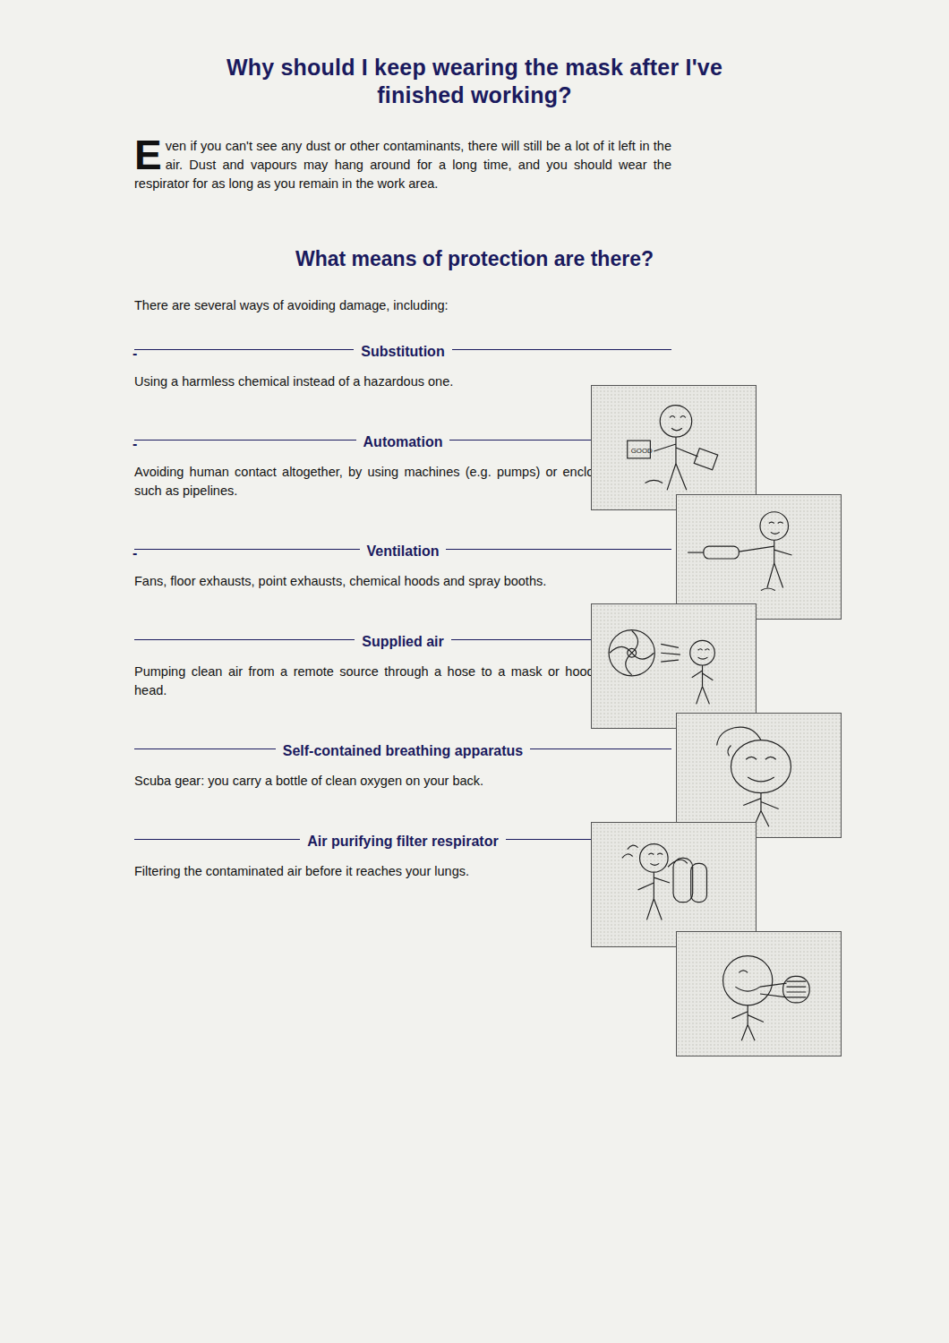Why should I keep wearing the mask after I've
finished working?
Even if you can't see any dust or other contaminants, there will still be a lot of it left in the air. Dust and vapours may hang around for a long time, and you should wear the respirator for as long as you remain in the work area.
What means of protection are there?
There are several ways of avoiding damage, including:
Substitution
Using a harmless chemical instead of a hazardous one.
Automation
Avoiding human contact altogether, by using machines (e.g. pumps) or enclosed systems, such as pipelines.
Ventilation
Fans, floor exhausts, point exhausts, chemical hoods and spray booths.
Supplied air
Pumping clean air from a remote source through a hose to a mask or hood around your head.
Self-contained breathing apparatus
Scuba gear: you carry a bottle of clean oxygen on your back.
Air purifying filter respirator
Filtering the contaminated air before it reaches your lungs.
GOOD